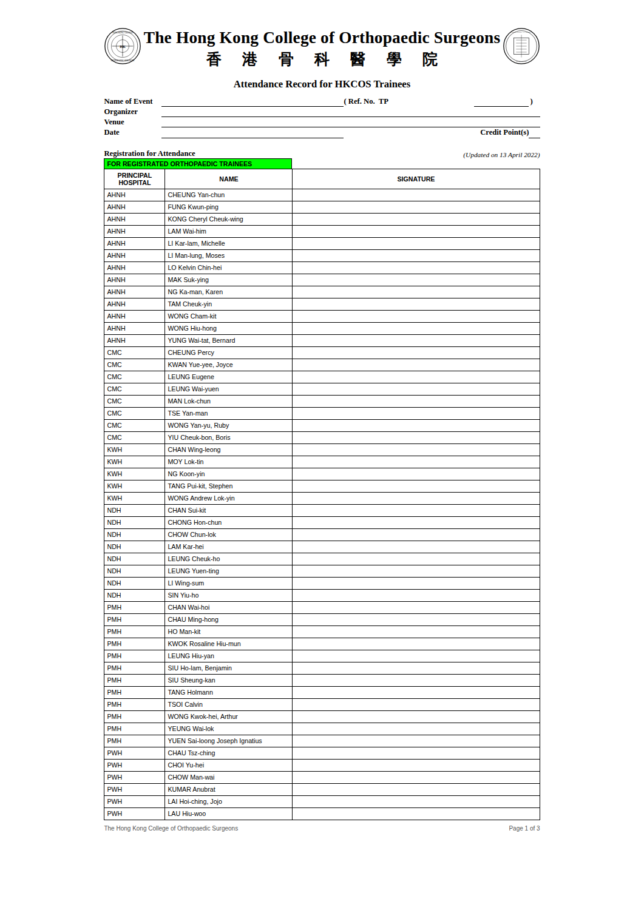HONG KONG COLLEGE ORTHOPAEDIC SURGEONS HK
The Hong Kong College of Orthopaedic Surgeons
香 港 骨 科 醫 學 院
HONG KONG ACADEMY OF MEDICINE
Attendance Record for HKCOS Trainees
| Name of Event | | ( Ref. No. TP | | ) | |
| Organizer | |
| Venue | |
| Date | | Credit Point(s) | |
Registration for Attendance
(Updated on 13 April 2022)
FOR REGISTRATED ORTHOPAEDIC TRAINEES
| PRINCIPAL HOSPITAL | NAME | SIGNATURE |
| --- | --- | --- |
| AHNH | CHEUNG Yan-chun | |
| AHNH | FUNG Kwun-ping | |
| AHNH | KONG Cheryl Cheuk-wing | |
| AHNH | LAM Wai-him | |
| AHNH | LI Kar-lam, Michelle | |
| AHNH | LI Man-lung, Moses | |
| AHNH | LO Kelvin Chin-hei | |
| AHNH | MAK Suk-ying | |
| AHNH | NG Ka-man, Karen | |
| AHNH | TAM Cheuk-yin | |
| AHNH | WONG Cham-kit | |
| AHNH | WONG Hiu-hong | |
| AHNH | YUNG Wai-tat, Bernard | |
| CMC | CHEUNG Percy | |
| CMC | KWAN Yue-yee, Joyce | |
| CMC | LEUNG Eugene | |
| CMC | LEUNG Wai-yuen | |
| CMC | MAN Lok-chun | |
| CMC | TSE Yan-man | |
| CMC | WONG Yan-yu, Ruby | |
| CMC | YIU Cheuk-bon, Boris | |
| KWH | CHAN Wing-leong | |
| KWH | MOY Lok-tin | |
| KWH | NG Koon-yin | |
| KWH | TANG Pui-kit, Stephen | |
| KWH | WONG Andrew Lok-yin | |
| NDH | CHAN Sui-kit | |
| NDH | CHONG Hon-chun | |
| NDH | CHOW Chun-lok | |
| NDH | LAM Kar-hei | |
| NDH | LEUNG Cheuk-ho | |
| NDH | LEUNG Yuen-ting | |
| NDH | LI Wing-sum | |
| NDH | SIN Yiu-ho | |
| PMH | CHAN Wai-hoi | |
| PMH | CHAU Ming-hong | |
| PMH | HO Man-kit | |
| PMH | KWOK Rosaline Hiu-mun | |
| PMH | LEUNG Hiu-yan | |
| PMH | SIU Ho-lam, Benjamin | |
| PMH | SIU Sheung-kan | |
| PMH | TANG Holmann | |
| PMH | TSOI Calvin | |
| PMH | WONG Kwok-hei, Arthur | |
| PMH | YEUNG Wai-lok | |
| PMH | YUEN Sai-loong Joseph Ignatius | |
| PWH | CHAU Tsz-ching | |
| PWH | CHOI Yu-hei | |
| PWH | CHOW Man-wai | |
| PWH | KUMAR Anubrat | |
| PWH | LAI Hoi-ching, Jojo | |
| PWH | LAU Hiu-woo | |
The Hong Kong College of Orthopaedic Surgeons
Page 1 of 3